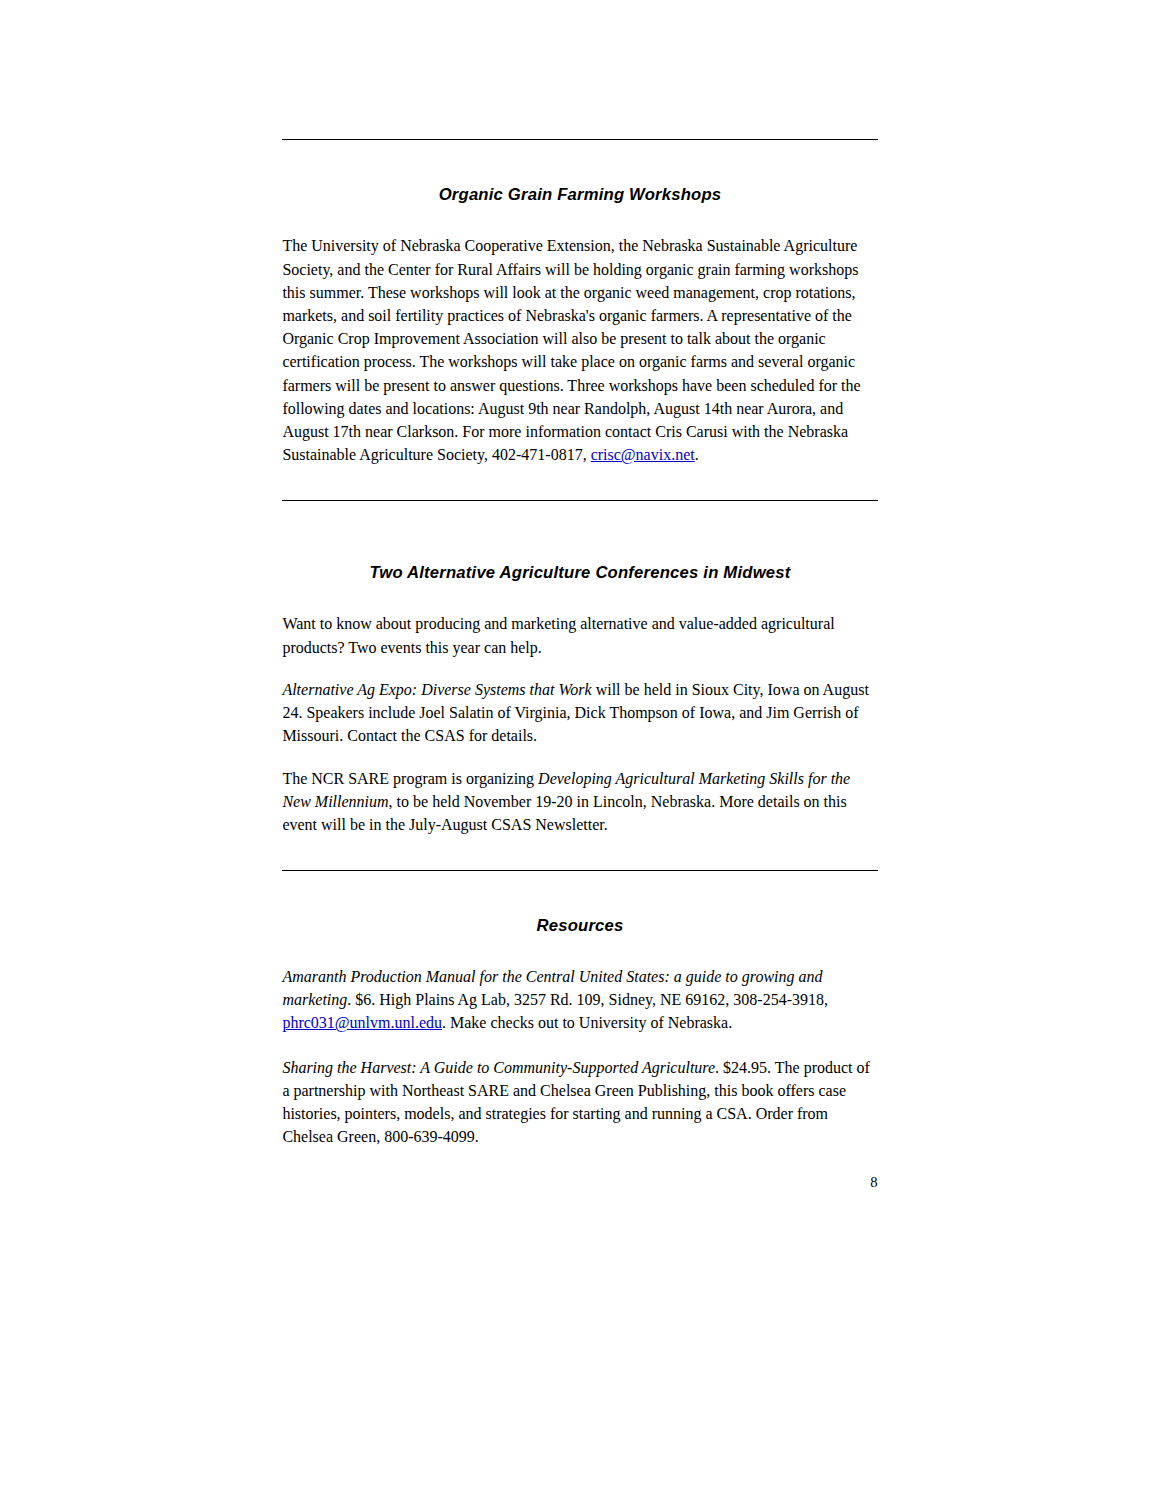Organic Grain Farming Workshops
The University of Nebraska Cooperative Extension, the Nebraska Sustainable Agriculture Society, and the Center for Rural Affairs will be holding organic grain farming workshops this summer. These workshops will look at the organic weed management, crop rotations, markets, and soil fertility practices of Nebraska's organic farmers. A representative of the Organic Crop Improvement Association will also be present to talk about the organic certification process. The workshops will take place on organic farms and several organic farmers will be present to answer questions. Three workshops have been scheduled for the following dates and locations: August 9th near Randolph, August 14th near Aurora, and August 17th near Clarkson. For more information contact Cris Carusi with the Nebraska Sustainable Agriculture Society, 402-471-0817, crisc@navix.net.
Two Alternative Agriculture Conferences in Midwest
Want to know about producing and marketing alternative and value-added agricultural products? Two events this year can help.
Alternative Ag Expo: Diverse Systems that Work will be held in Sioux City, Iowa on August 24. Speakers include Joel Salatin of Virginia, Dick Thompson of Iowa, and Jim Gerrish of Missouri. Contact the CSAS for details.
The NCR SARE program is organizing Developing Agricultural Marketing Skills for the New Millennium, to be held November 19-20 in Lincoln, Nebraska. More details on this event will be in the July-August CSAS Newsletter.
Resources
Amaranth Production Manual for the Central United States: a guide to growing and marketing. $6. High Plains Ag Lab, 3257 Rd. 109, Sidney, NE 69162, 308-254-3918, phrc031@unlvm.unl.edu. Make checks out to University of Nebraska.
Sharing the Harvest: A Guide to Community-Supported Agriculture. $24.95. The product of a partnership with Northeast SARE and Chelsea Green Publishing, this book offers case histories, pointers, models, and strategies for starting and running a CSA. Order from Chelsea Green, 800-639-4099.
8